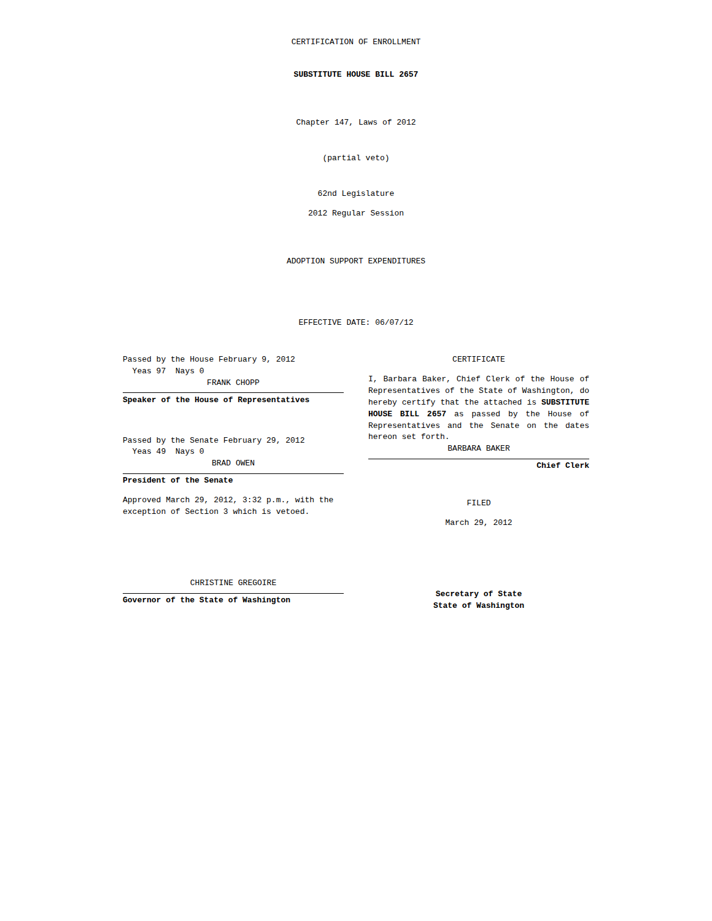CERTIFICATION OF ENROLLMENT
SUBSTITUTE HOUSE BILL 2657
Chapter 147, Laws of 2012
(partial veto)
62nd Legislature
2012 Regular Session
ADOPTION SUPPORT EXPENDITURES
EFFECTIVE DATE: 06/07/12
Passed by the House February 9, 2012
Yeas 97 Nays 0
FRANK CHOPP
Speaker of the House of Representatives
Passed by the Senate February 29, 2012
Yeas 49 Nays 0
BRAD OWEN
President of the Senate
Approved March 29, 2012, 3:32 p.m., with the exception of Section 3 which is vetoed.
CHRISTINE GREGOIRE
Governor of the State of Washington
CERTIFICATE
I, Barbara Baker, Chief Clerk of the House of Representatives of the State of Washington, do hereby certify that the attached is SUBSTITUTE HOUSE BILL 2657 as passed by the House of Representatives and the Senate on the dates hereon set forth.
BARBARA BAKER
Chief Clerk
FILED
March 29, 2012
Secretary of State
State of Washington